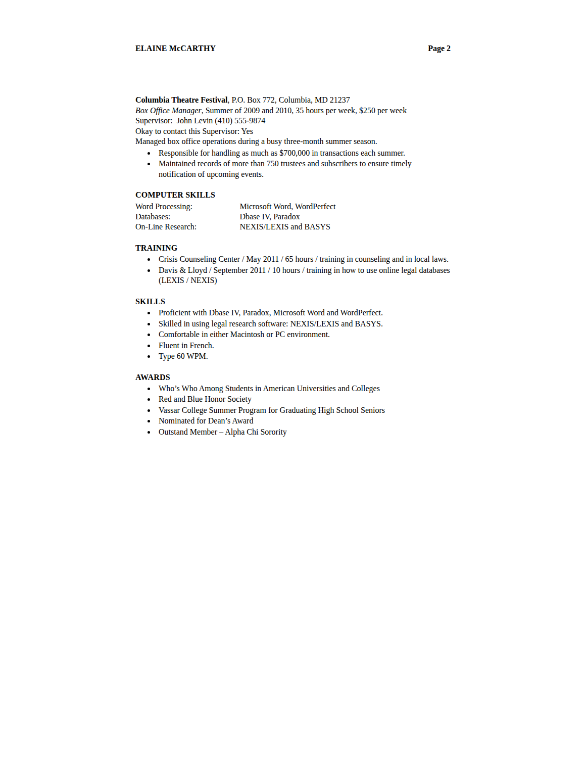ELAINE McCARTHY Page 2
Columbia Theatre Festival, P.O. Box 772, Columbia, MD 21237
Box Office Manager, Summer of 2009 and 2010, 35 hours per week, $250 per week
Supervisor: John Levin (410) 555-9874
Okay to contact this Supervisor: Yes
Managed box office operations during a busy three-month summer season.
Responsible for handling as much as $700,000 in transactions each summer.
Maintained records of more than 750 trustees and subscribers to ensure timely notification of upcoming events.
Computer Skills
| Word Processing: | Microsoft Word, WordPerfect |
| Databases: | Dbase IV, Paradox |
| On-Line Research: | NEXIS/LEXIS and BASYS |
Training
Crisis Counseling Center / May 2011 / 65 hours / training in counseling and in local laws.
Davis & Lloyd / September 2011 / 10 hours / training in how to use online legal databases (LEXIS / NEXIS)
Skills
Proficient with Dbase IV, Paradox, Microsoft Word and WordPerfect.
Skilled in using legal research software: NEXIS/LEXIS and BASYS.
Comfortable in either Macintosh or PC environment.
Fluent in French.
Type 60 WPM.
Awards
Who’s Who Among Students in American Universities and Colleges
Red and Blue Honor Society
Vassar College Summer Program for Graduating High School Seniors
Nominated for Dean’s Award
Outstand Member – Alpha Chi Sorority